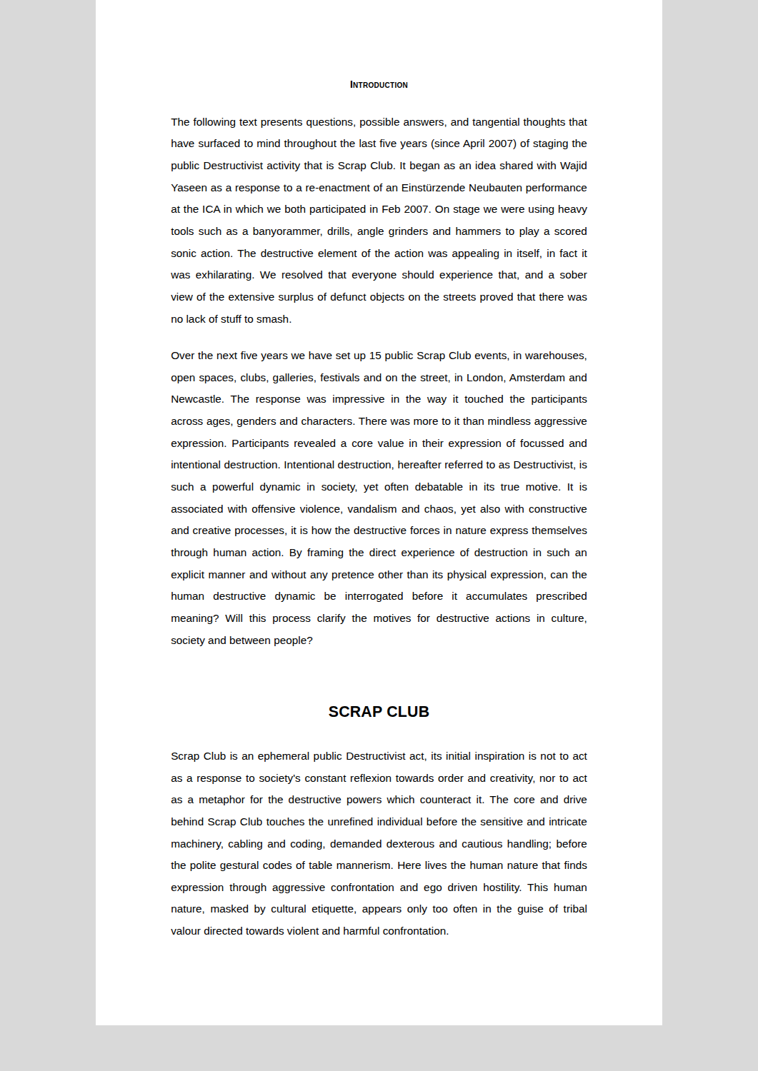Introduction
The following text presents questions, possible answers, and tangential thoughts that have surfaced to mind throughout the last five years (since April 2007) of staging the public Destructivist activity that is Scrap Club. It began as an idea shared with Wajid Yaseen as a response to a re-enactment of an Einstürzende Neubauten performance at the ICA in which we both participated in Feb 2007. On stage we were using heavy tools such as a banyorammer, drills, angle grinders and hammers to play a scored sonic action. The destructive element of the action was appealing in itself, in fact it was exhilarating. We resolved that everyone should experience that, and a sober view of the extensive surplus of defunct objects on the streets proved that there was no lack of stuff to smash.
Over the next five years we have set up 15 public Scrap Club events, in warehouses, open spaces, clubs, galleries, festivals and on the street, in London, Amsterdam and Newcastle. The response was impressive in the way it touched the participants across ages, genders and characters. There was more to it than mindless aggressive expression. Participants revealed a core value in their expression of focussed and intentional destruction. Intentional destruction, hereafter referred to as Destructivist, is such a powerful dynamic in society, yet often debatable in its true motive. It is associated with offensive violence, vandalism and chaos, yet also with constructive and creative processes, it is how the destructive forces in nature express themselves through human action. By framing the direct experience of destruction in such an explicit manner and without any pretence other than its physical expression, can the human destructive dynamic be interrogated before it accumulates prescribed meaning? Will this process clarify the motives for destructive actions in culture, society and between people?
SCRAP CLUB
Scrap Club is an ephemeral public Destructivist act, its initial inspiration is not to act as a response to society's constant reflexion towards order and creativity, nor to act as a metaphor for the destructive powers which counteract it. The core and drive behind Scrap Club touches the unrefined individual before the sensitive and intricate machinery, cabling and coding, demanded dexterous and cautious handling; before the polite gestural codes of table mannerism. Here lives the human nature that finds expression through aggressive confrontation and ego driven hostility. This human nature, masked by cultural etiquette, appears only too often in the guise of tribal valour directed towards violent and harmful confrontation.